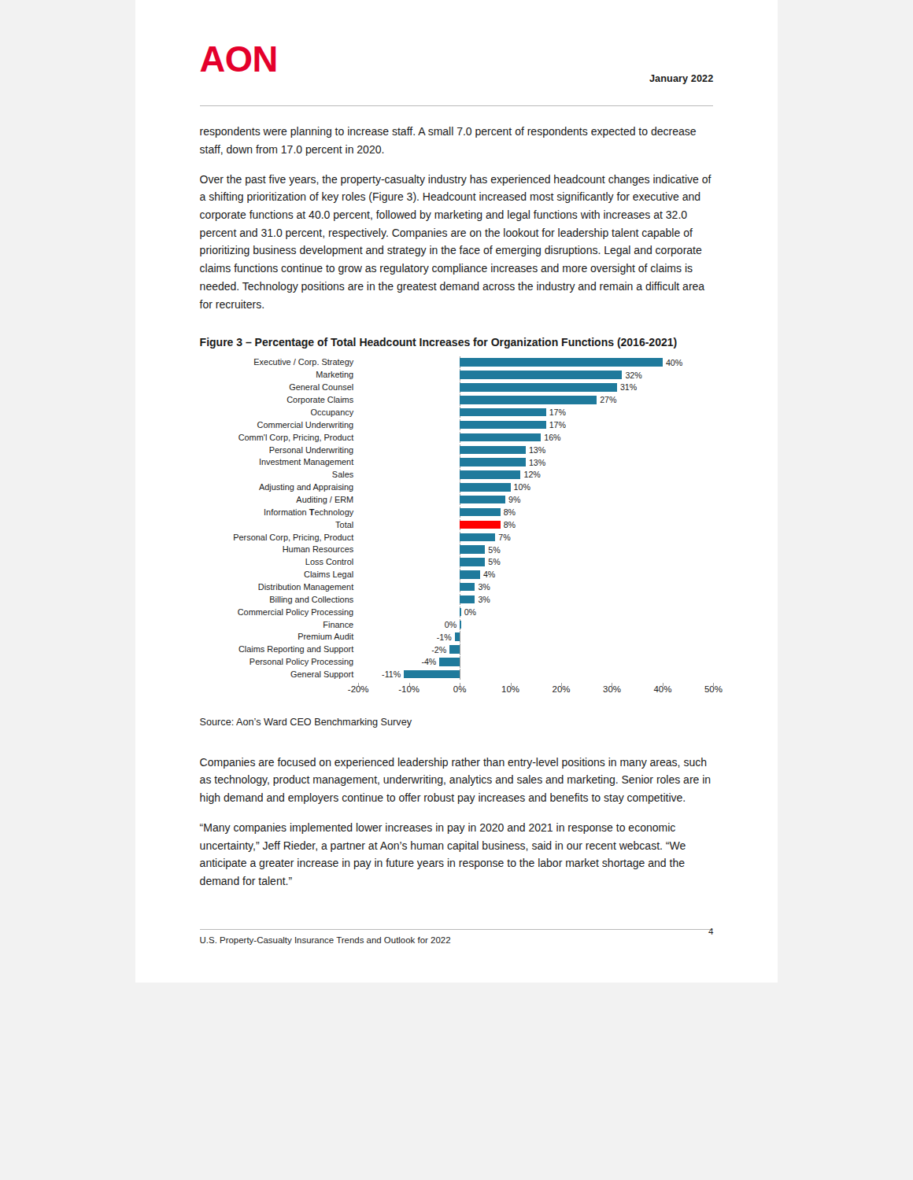AON
January 2022
respondents were planning to increase staff. A small 7.0 percent of respondents expected to decrease staff, down from 17.0 percent in 2020.
Over the past five years, the property-casualty industry has experienced headcount changes indicative of a shifting prioritization of key roles (Figure 3). Headcount increased most significantly for executive and corporate functions at 40.0 percent, followed by marketing and legal functions with increases at 32.0 percent and 31.0 percent, respectively. Companies are on the lookout for leadership talent capable of prioritizing business development and strategy in the face of emerging disruptions. Legal and corporate claims functions continue to grow as regulatory compliance increases and more oversight of claims is needed. Technology positions are in the greatest demand across the industry and remain a difficult area for recruiters.
Figure 3 – Percentage of Total Headcount Increases for Organization Functions (2016-2021)
Executive / Corp. Strategy
40%
Marketing
32%
General Counsel
31%
Corporate Claims
27%
Occupancy
17%
Commercial Underwriting
17%
Comm'l Corp, Pricing, Product
16%
Personal Underwriting
13%
Investment Management
13%
Sales
12%
Adjusting and Appraising
10%
Auditing / ERM
9%
Information Technology
8%
Total
8%
Personal Corp, Pricing, Product
7%
Human Resources
5%
Loss Control
5%
Claims Legal
4%
Distribution Management
3%
Billing and Collections
3%
Commercial Policy Processing
0%
Finance
0%
Premium Audit
-1%
Claims Reporting and Support
-2%
Personal Policy Processing
-4%
General Support
-11%
-20%
-10%
0%
10%
20%
30%
40%
50%
Source: Aon’s Ward CEO Benchmarking Survey
Companies are focused on experienced leadership rather than entry-level positions in many areas, such as technology, product management, underwriting, analytics and sales and marketing. Senior roles are in high demand and employers continue to offer robust pay increases and benefits to stay competitive.
“Many companies implemented lower increases in pay in 2020 and 2021 in response to economic uncertainty,” Jeff Rieder, a partner at Aon’s human capital business, said in our recent webcast. “We anticipate a greater increase in pay in future years in response to the labor market shortage and the demand for talent.”
U.S. Property-Casualty Insurance Trends and Outlook for 2022
4